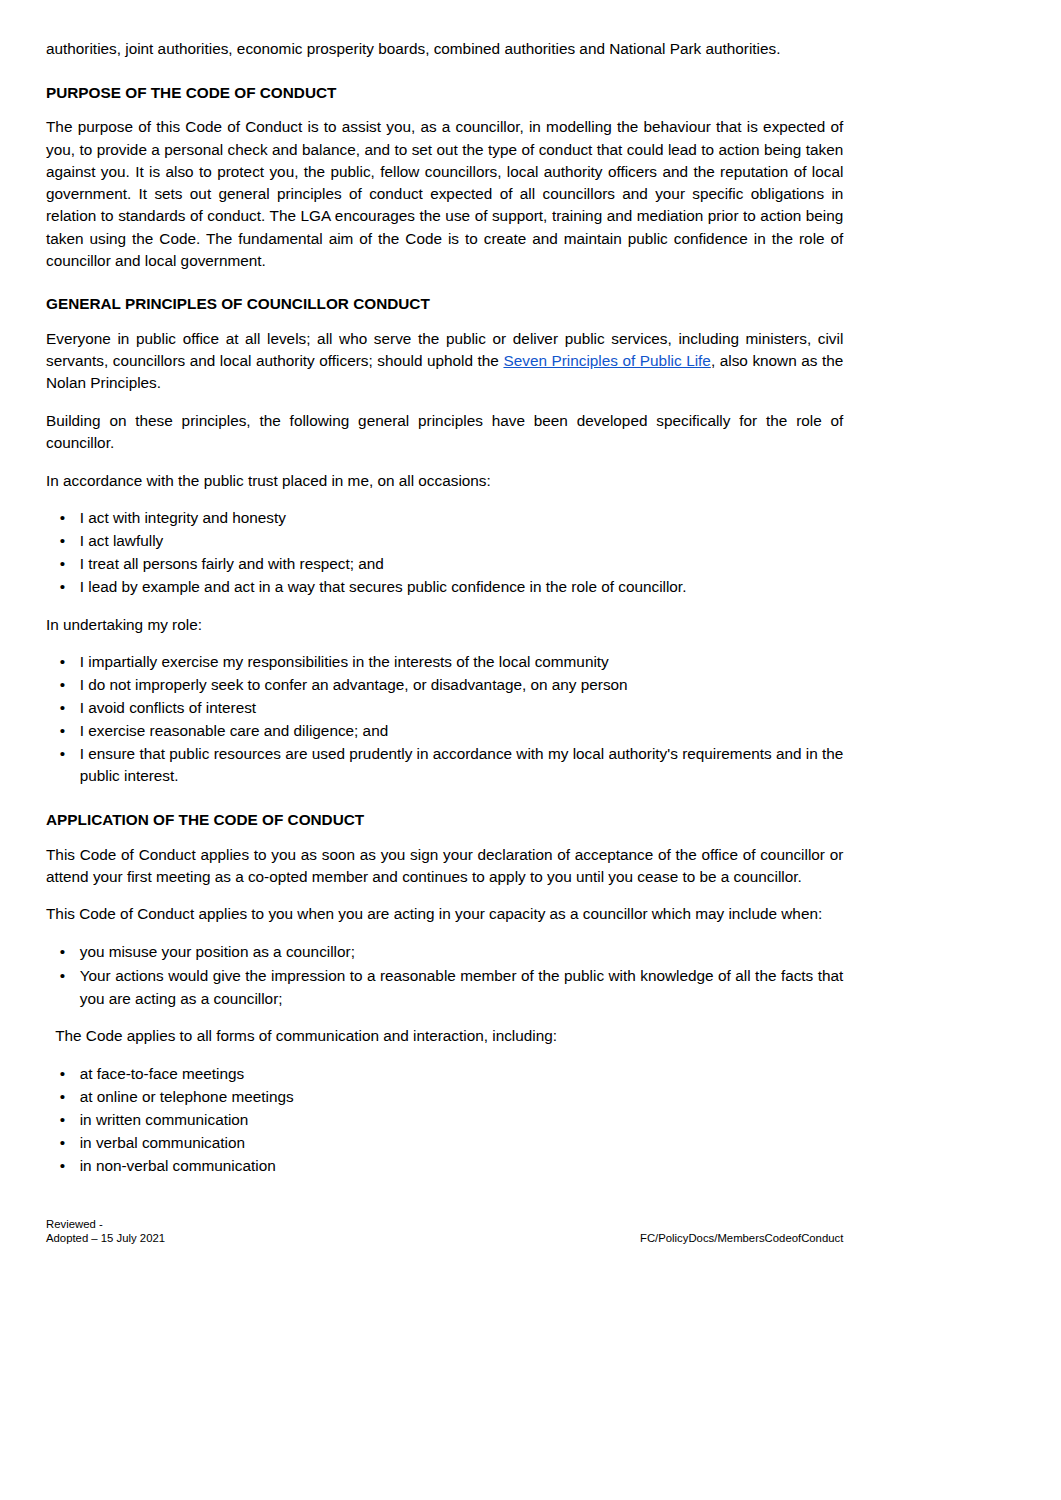authorities, joint authorities, economic prosperity boards, combined authorities and National Park authorities.
Purpose of the Code of Conduct
The purpose of this Code of Conduct is to assist you, as a councillor, in modelling the behaviour that is expected of you, to provide a personal check and balance, and to set out the type of conduct that could lead to action being taken against you. It is also to protect you, the public, fellow councillors, local authority officers and the reputation of local government. It sets out general principles of conduct expected of all councillors and your specific obligations in relation to standards of conduct. The LGA encourages the use of support, training and mediation prior to action being taken using the Code. The fundamental aim of the Code is to create and maintain public confidence in the role of councillor and local government.
General Principles of Councillor Conduct
Everyone in public office at all levels; all who serve the public or deliver public services, including ministers, civil servants, councillors and local authority officers; should uphold the Seven Principles of Public Life, also known as the Nolan Principles.
Building on these principles, the following general principles have been developed specifically for the role of councillor.
In accordance with the public trust placed in me, on all occasions:
I act with integrity and honesty
I act lawfully
I treat all persons fairly and with respect; and
I lead by example and act in a way that secures public confidence in the role of councillor.
In undertaking my role:
I impartially exercise my responsibilities in the interests of the local community
I do not improperly seek to confer an advantage, or disadvantage, on any person
I avoid conflicts of interest
I exercise reasonable care and diligence; and
I ensure that public resources are used prudently in accordance with my local authority's requirements and in the public interest.
Application of the Code of Conduct
This Code of Conduct applies to you as soon as you sign your declaration of acceptance of the office of councillor or attend your first meeting as a co-opted member and continues to apply to you until you cease to be a councillor.
This Code of Conduct applies to you when you are acting in your capacity as a councillor which may include when:
you misuse your position as a councillor;
Your actions would give the impression to a reasonable member of the public with knowledge of all the facts that you are acting as a councillor;
The Code applies to all forms of communication and interaction, including:
at face-to-face meetings
at online or telephone meetings
in written communication
in verbal communication
in non-verbal communication
Reviewed -
Adopted – 15 July 2021
FC/PolicyDocs/MembersCodeofConduct